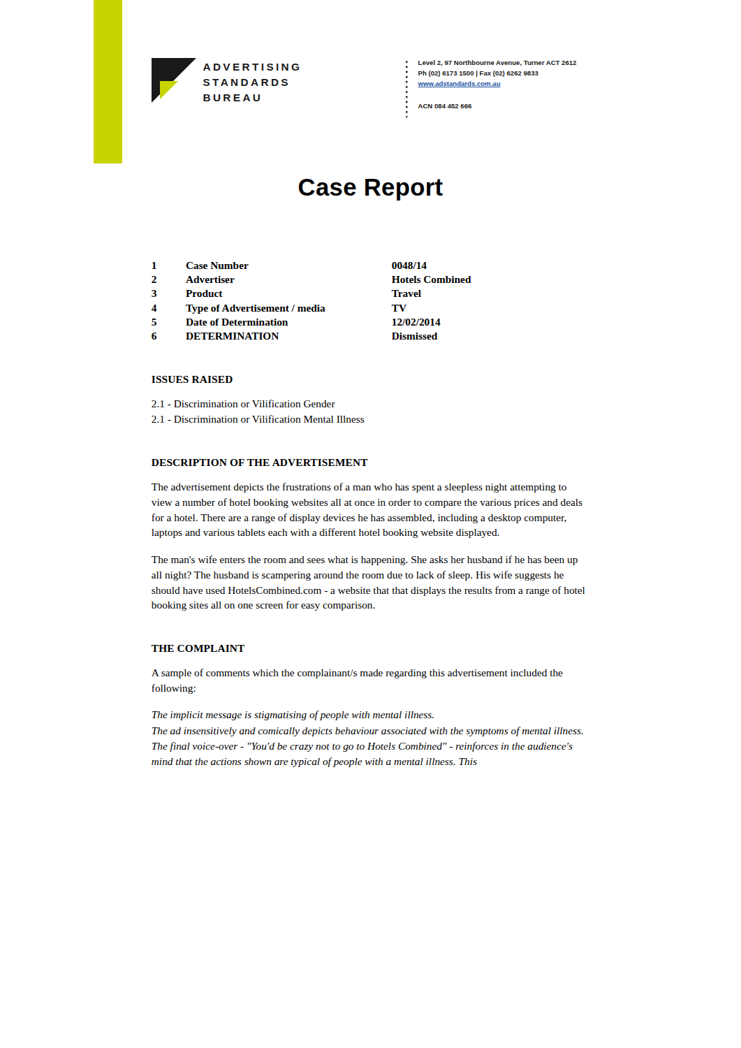ADVERTISING
STANDARDS
BUREAU
Level 2, 97 Northbourne Avenue, Turner ACT 2612
Ph (02) 6173 1500 | Fax (02) 6262 9833
www.adstandards.com.au
ACN 084 452 666
Case Report
| 1 | Case Number | 0048/14 |
| 2 | Advertiser | Hotels Combined |
| 3 | Product | Travel |
| 4 | Type of Advertisement / media | TV |
| 5 | Date of Determination | 12/02/2014 |
| 6 | DETERMINATION | Dismissed |
ISSUES RAISED
2.1 - Discrimination or Vilification Gender
2.1 - Discrimination or Vilification Mental Illness
DESCRIPTION OF THE ADVERTISEMENT
The advertisement depicts the frustrations of a man who has spent a sleepless night attempting to view a number of hotel booking websites all at once in order to compare the various prices and deals for a hotel. There are a range of display devices he has assembled, including a desktop computer, laptops and various tablets each with a different hotel booking website displayed.
The man's wife enters the room and sees what is happening. She asks her husband if he has been up all night? The husband is scampering around the room due to lack of sleep. His wife suggests he should have used HotelsCombined.com - a website that that displays the results from a range of hotel booking sites all on one screen for easy comparison.
THE COMPLAINT
A sample of comments which the complainant/s made regarding this advertisement included the following:
The implicit message is stigmatising of people with mental illness.
The ad insensitively and comically depicts behaviour associated with the symptoms of mental illness.
The final voice-over - "You'd be crazy not to go to Hotels Combined" - reinforces in the audience's mind that the actions shown are typical of people with a mental illness. This